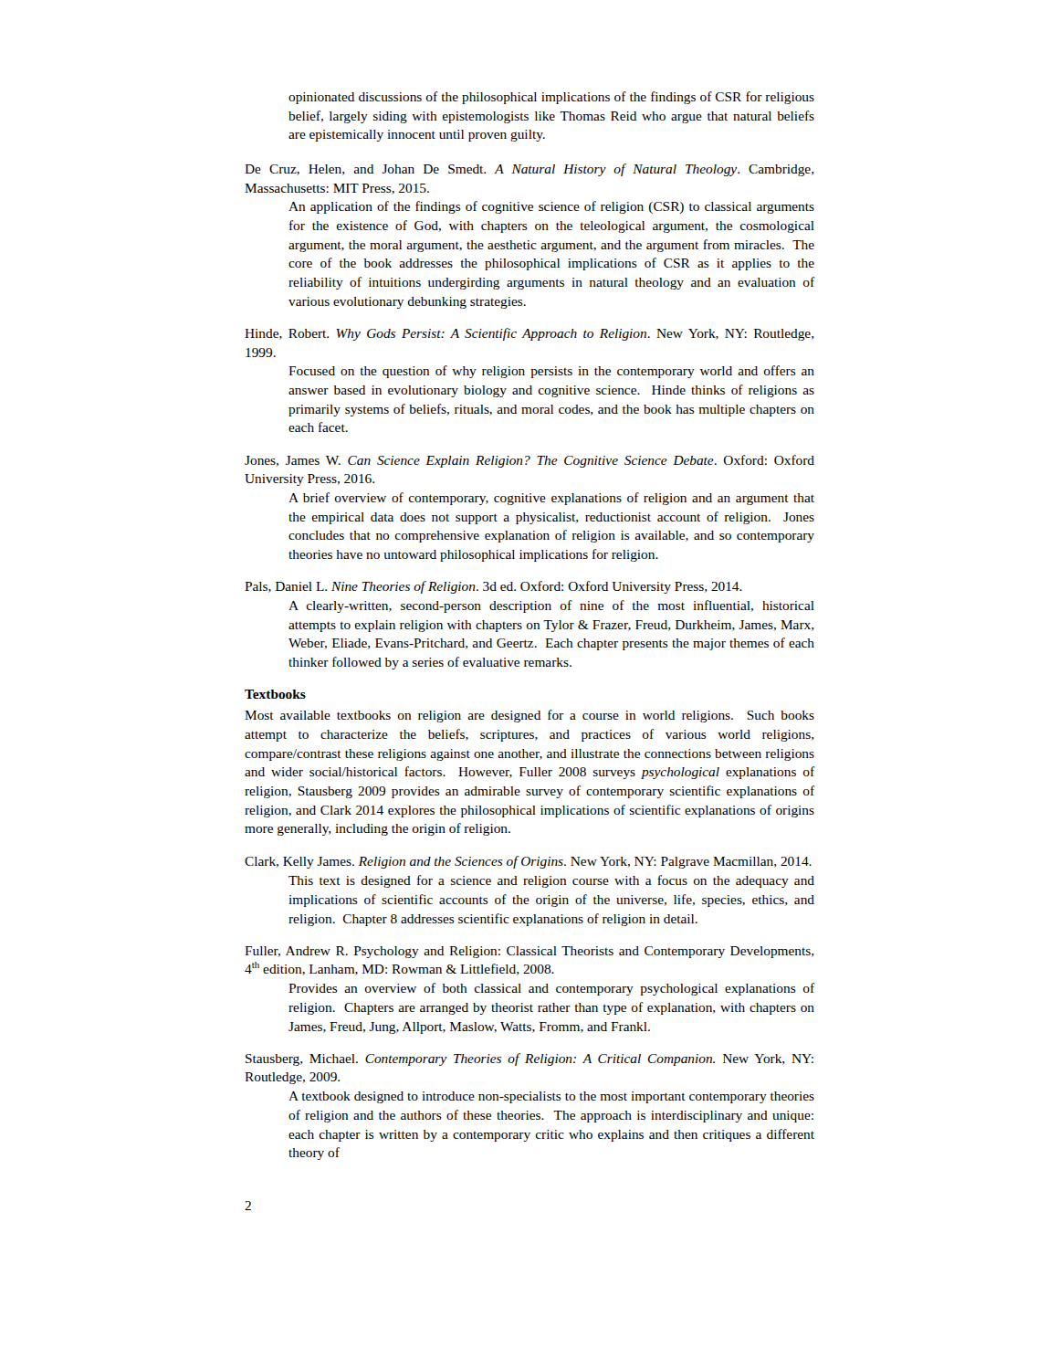opinionated discussions of the philosophical implications of the findings of CSR for religious belief, largely siding with epistemologists like Thomas Reid who argue that natural beliefs are epistemically innocent until proven guilty.
De Cruz, Helen, and Johan De Smedt. A Natural History of Natural Theology. Cambridge, Massachusetts: MIT Press, 2015.
An application of the findings of cognitive science of religion (CSR) to classical arguments for the existence of God, with chapters on the teleological argument, the cosmological argument, the moral argument, the aesthetic argument, and the argument from miracles. The core of the book addresses the philosophical implications of CSR as it applies to the reliability of intuitions undergirding arguments in natural theology and an evaluation of various evolutionary debunking strategies.
Hinde, Robert. Why Gods Persist: A Scientific Approach to Religion. New York, NY: Routledge, 1999.
Focused on the question of why religion persists in the contemporary world and offers an answer based in evolutionary biology and cognitive science. Hinde thinks of religions as primarily systems of beliefs, rituals, and moral codes, and the book has multiple chapters on each facet.
Jones, James W. Can Science Explain Religion? The Cognitive Science Debate. Oxford: Oxford University Press, 2016.
A brief overview of contemporary, cognitive explanations of religion and an argument that the empirical data does not support a physicalist, reductionist account of religion. Jones concludes that no comprehensive explanation of religion is available, and so contemporary theories have no untoward philosophical implications for religion.
Pals, Daniel L. Nine Theories of Religion. 3d ed. Oxford: Oxford University Press, 2014.
A clearly-written, second-person description of nine of the most influential, historical attempts to explain religion with chapters on Tylor & Frazer, Freud, Durkheim, James, Marx, Weber, Eliade, Evans-Pritchard, and Geertz. Each chapter presents the major themes of each thinker followed by a series of evaluative remarks.
Textbooks
Most available textbooks on religion are designed for a course in world religions. Such books attempt to characterize the beliefs, scriptures, and practices of various world religions, compare/contrast these religions against one another, and illustrate the connections between religions and wider social/historical factors. However, Fuller 2008 surveys psychological explanations of religion, Stausberg 2009 provides an admirable survey of contemporary scientific explanations of religion, and Clark 2014 explores the philosophical implications of scientific explanations of origins more generally, including the origin of religion.
Clark, Kelly James. Religion and the Sciences of Origins. New York, NY: Palgrave Macmillan, 2014.
This text is designed for a science and religion course with a focus on the adequacy and implications of scientific accounts of the origin of the universe, life, species, ethics, and religion. Chapter 8 addresses scientific explanations of religion in detail.
Fuller, Andrew R. Psychology and Religion: Classical Theorists and Contemporary Developments, 4th edition, Lanham, MD: Rowman & Littlefield, 2008.
Provides an overview of both classical and contemporary psychological explanations of religion. Chapters are arranged by theorist rather than type of explanation, with chapters on James, Freud, Jung, Allport, Maslow, Watts, Fromm, and Frankl.
Stausberg, Michael. Contemporary Theories of Religion: A Critical Companion. New York, NY: Routledge, 2009.
A textbook designed to introduce non-specialists to the most important contemporary theories of religion and the authors of these theories. The approach is interdisciplinary and unique: each chapter is written by a contemporary critic who explains and then critiques a different theory of
2